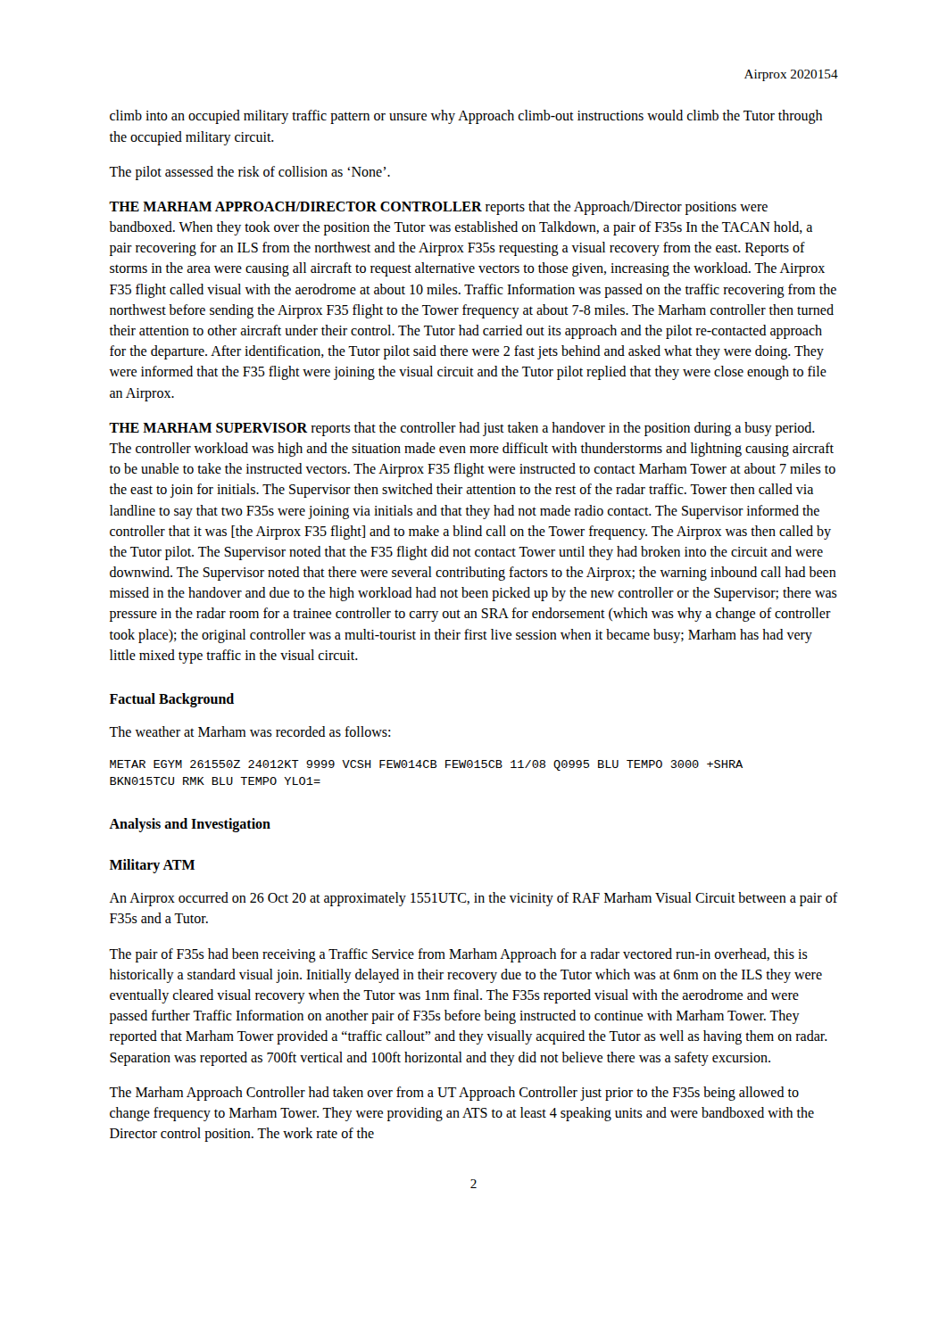Airprox 2020154
climb into an occupied military traffic pattern or unsure why Approach climb-out instructions would climb the Tutor through the occupied military circuit.
The pilot assessed the risk of collision as ‘None’.
THE MARHAM APPROACH/DIRECTOR CONTROLLER reports that the Approach/Director positions were bandboxed. When they took over the position the Tutor was established on Talkdown, a pair of F35s In the TACAN hold, a pair recovering for an ILS from the northwest and the Airprox F35s requesting a visual recovery from the east. Reports of storms in the area were causing all aircraft to request alternative vectors to those given, increasing the workload. The Airprox F35 flight called visual with the aerodrome at about 10 miles. Traffic Information was passed on the traffic recovering from the northwest before sending the Airprox F35 flight to the Tower frequency at about 7-8 miles. The Marham controller then turned their attention to other aircraft under their control. The Tutor had carried out its approach and the pilot re-contacted approach for the departure. After identification, the Tutor pilot said there were 2 fast jets behind and asked what they were doing. They were informed that the F35 flight were joining the visual circuit and the Tutor pilot replied that they were close enough to file an Airprox.
THE MARHAM SUPERVISOR reports that the controller had just taken a handover in the position during a busy period. The controller workload was high and the situation made even more difficult with thunderstorms and lightning causing aircraft to be unable to take the instructed vectors. The Airprox F35 flight were instructed to contact Marham Tower at about 7 miles to the east to join for initials. The Supervisor then switched their attention to the rest of the radar traffic. Tower then called via landline to say that two F35s were joining via initials and that they had not made radio contact. The Supervisor informed the controller that it was [the Airprox F35 flight] and to make a blind call on the Tower frequency. The Airprox was then called by the Tutor pilot. The Supervisor noted that the F35 flight did not contact Tower until they had broken into the circuit and were downwind. The Supervisor noted that there were several contributing factors to the Airprox; the warning inbound call had been missed in the handover and due to the high workload had not been picked up by the new controller or the Supervisor; there was pressure in the radar room for a trainee controller to carry out an SRA for endorsement (which was why a change of controller took place); the original controller was a multi-tourist in their first live session when it became busy; Marham has had very little mixed type traffic in the visual circuit.
Factual Background
The weather at Marham was recorded as follows:
METAR EGYM 261550Z 24012KT 9999 VCSH FEW014CB FEW015CB 11/08 Q0995 BLU TEMPO 3000 +SHRA
BKN015TCU RMK BLU TEMPO YLO1=
Analysis and Investigation
Military ATM
An Airprox occurred on 26 Oct 20 at approximately 1551UTC, in the vicinity of RAF Marham Visual Circuit between a pair of F35s and a Tutor.
The pair of F35s had been receiving a Traffic Service from Marham Approach for a radar vectored run-in overhead, this is historically a standard visual join. Initially delayed in their recovery due to the Tutor which was at 6nm on the ILS they were eventually cleared visual recovery when the Tutor was 1nm final. The F35s reported visual with the aerodrome and were passed further Traffic Information on another pair of F35s before being instructed to continue with Marham Tower. They reported that Marham Tower provided a “traffic callout” and they visually acquired the Tutor as well as having them on radar. Separation was reported as 700ft vertical and 100ft horizontal and they did not believe there was a safety excursion.
The Marham Approach Controller had taken over from a UT Approach Controller just prior to the F35s being allowed to change frequency to Marham Tower. They were providing an ATS to at least 4 speaking units and were bandboxed with the Director control position. The work rate of the
2